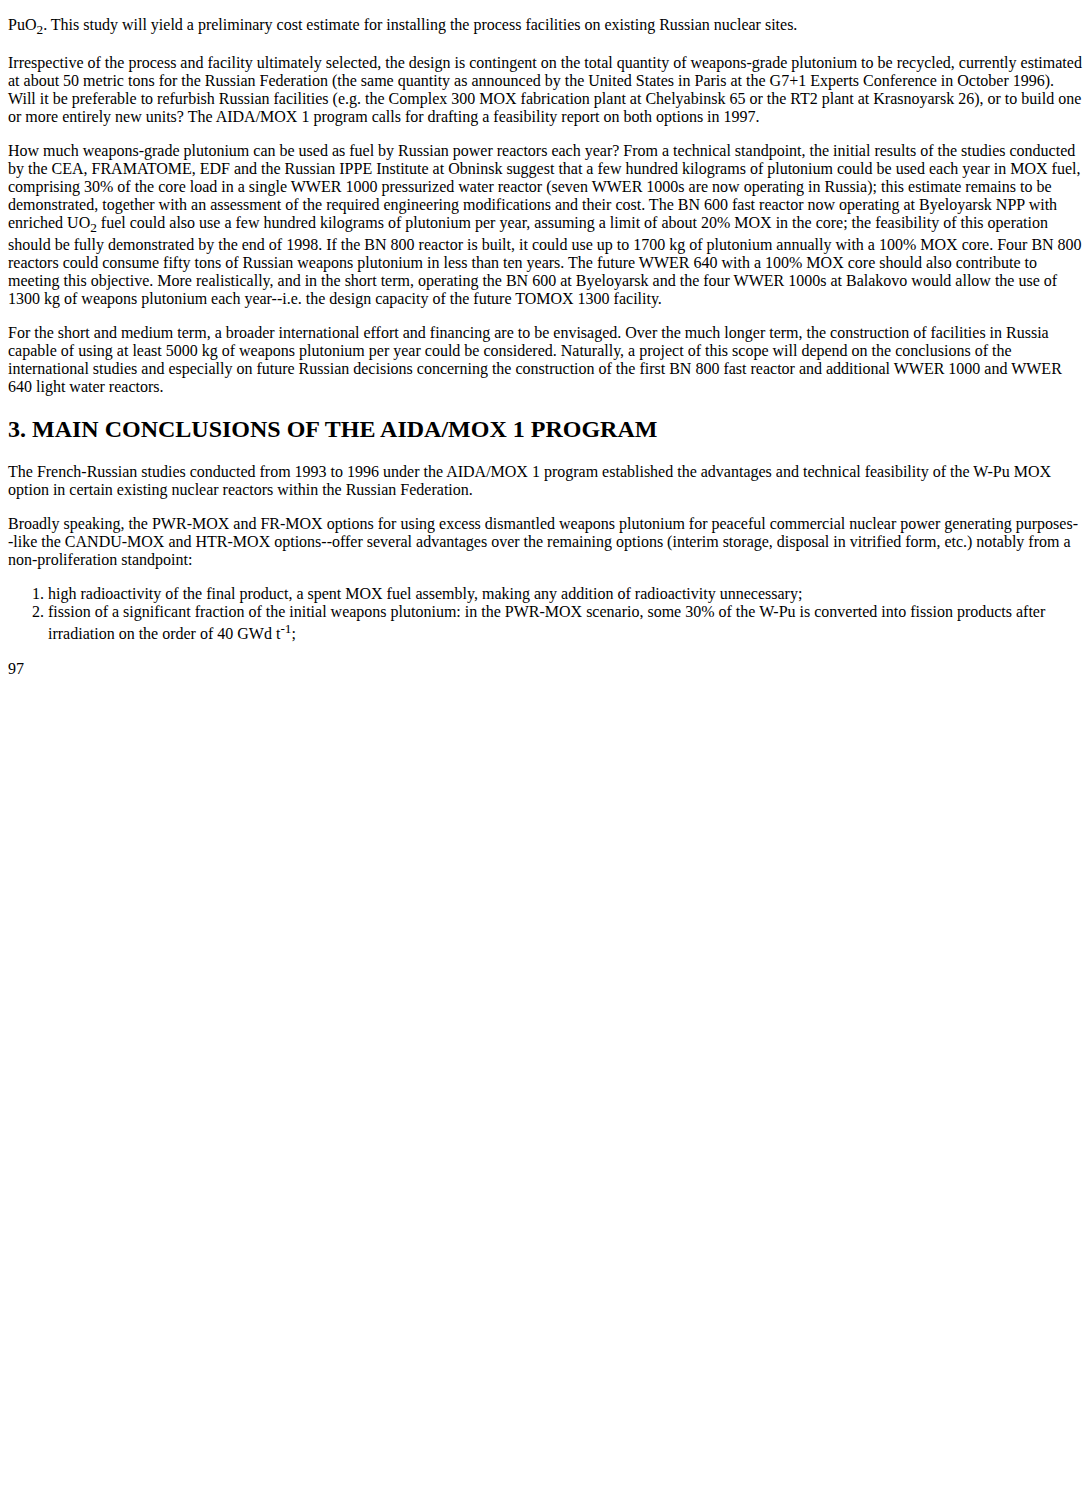PuO2. This study will yield a preliminary cost estimate for installing the process facilities on existing Russian nuclear sites.
Irrespective of the process and facility ultimately selected, the design is contingent on the total quantity of weapons-grade plutonium to be recycled, currently estimated at about 50 metric tons for the Russian Federation (the same quantity as announced by the United States in Paris at the G7+1 Experts Conference in October 1996). Will it be preferable to refurbish Russian facilities (e.g. the Complex 300 MOX fabrication plant at Chelyabinsk 65 or the RT2 plant at Krasnoyarsk 26), or to build one or more entirely new units? The AIDA/MOX 1 program calls for drafting a feasibility report on both options in 1997.
How much weapons-grade plutonium can be used as fuel by Russian power reactors each year? From a technical standpoint, the initial results of the studies conducted by the CEA, FRAMATOME, EDF and the Russian IPPE Institute at Obninsk suggest that a few hundred kilograms of plutonium could be used each year in MOX fuel, comprising 30% of the core load in a single WWER 1000 pressurized water reactor (seven WWER 1000s are now operating in Russia); this estimate remains to be demonstrated, together with an assessment of the required engineering modifications and their cost. The BN 600 fast reactor now operating at Byeloyarsk NPP with enriched UO2 fuel could also use a few hundred kilograms of plutonium per year, assuming a limit of about 20% MOX in the core; the feasibility of this operation should be fully demonstrated by the end of 1998. If the BN 800 reactor is built, it could use up to 1700 kg of plutonium annually with a 100% MOX core. Four BN 800 reactors could consume fifty tons of Russian weapons plutonium in less than ten years. The future WWER 640 with a 100% MOX core should also contribute to meeting this objective. More realistically, and in the short term, operating the BN 600 at Byeloyarsk and the four WWER 1000s at Balakovo would allow the use of 1300 kg of weapons plutonium each year--i.e. the design capacity of the future TOMOX 1300 facility.
For the short and medium term, a broader international effort and financing are to be envisaged. Over the much longer term, the construction of facilities in Russia capable of using at least 5000 kg of weapons plutonium per year could be considered. Naturally, a project of this scope will depend on the conclusions of the international studies and especially on future Russian decisions concerning the construction of the first BN 800 fast reactor and additional WWER 1000 and WWER 640 light water reactors.
3. MAIN CONCLUSIONS OF THE AIDA/MOX 1 PROGRAM
The French-Russian studies conducted from 1993 to 1996 under the AIDA/MOX 1 program established the advantages and technical feasibility of the W-Pu MOX option in certain existing nuclear reactors within the Russian Federation.
Broadly speaking, the PWR-MOX and FR-MOX options for using excess dismantled weapons plutonium for peaceful commercial nuclear power generating purposes--like the CANDU-MOX and HTR-MOX options--offer several advantages over the remaining options (interim storage, disposal in vitrified form, etc.) notably from a non-proliferation standpoint:
high radioactivity of the final product, a spent MOX fuel assembly, making any addition of radioactivity unnecessary;
fission of a significant fraction of the initial weapons plutonium: in the PWR-MOX scenario, some 30% of the W-Pu is converted into fission products after irradiation on the order of 40 GWd t-1;
97